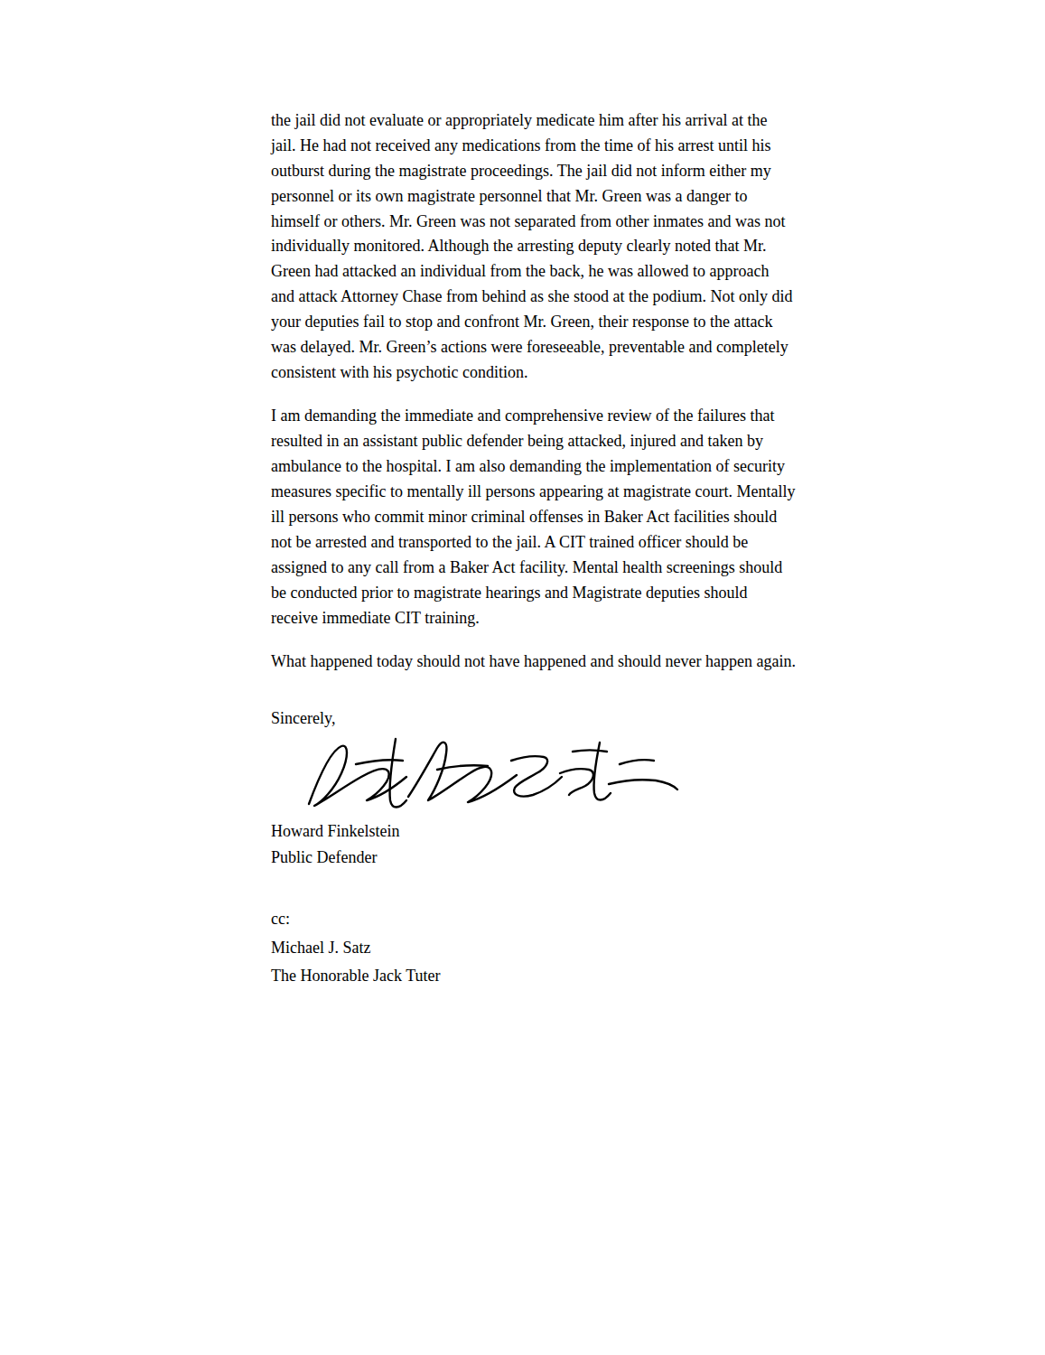the jail did not evaluate or appropriately medicate him after his arrival at the jail. He had not received any medications from the time of his arrest until his outburst during the magistrate proceedings. The jail did not inform either my personnel or its own magistrate personnel that Mr. Green was a danger to himself or others. Mr. Green was not separated from other inmates and was not individually monitored. Although the arresting deputy clearly noted that Mr. Green had attacked an individual from the back, he was allowed to approach and attack Attorney Chase from behind as she stood at the podium. Not only did your deputies fail to stop and confront Mr. Green, their response to the attack was delayed. Mr. Green’s actions were foreseeable, preventable and completely consistent with his psychotic condition.
I am demanding the immediate and comprehensive review of the failures that resulted in an assistant public defender being attacked, injured and taken by ambulance to the hospital. I am also demanding the implementation of security measures specific to mentally ill persons appearing at magistrate court. Mentally ill persons who commit minor criminal offenses in Baker Act facilities should not be arrested and transported to the jail. A CIT trained officer should be assigned to any call from a Baker Act facility. Mental health screenings should be conducted prior to magistrate hearings and Magistrate deputies should receive immediate CIT training.
What happened today should not have happened and should never happen again.
Sincerely,
Howard Finkelstein
Public Defender
cc:
Michael J. Satz
The Honorable Jack Tuter